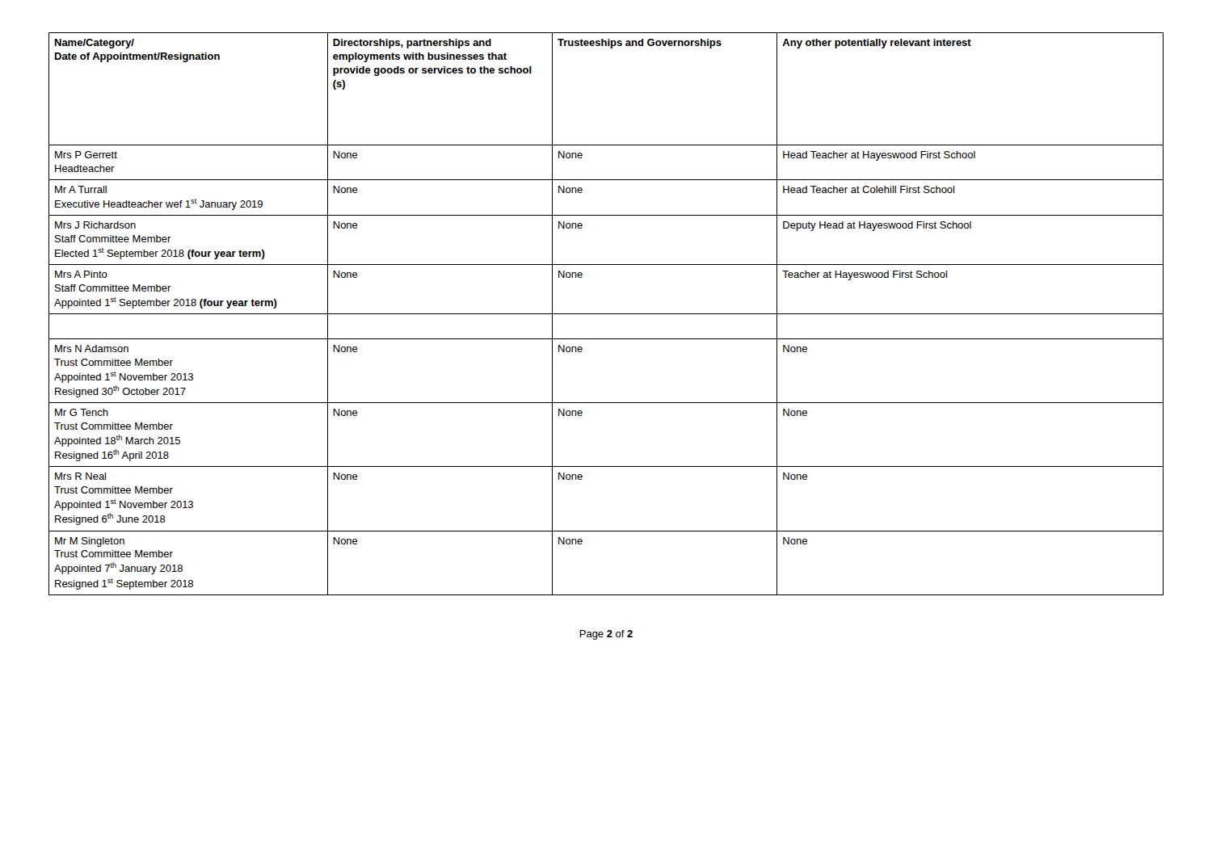| Name/Category/ Date of Appointment/Resignation | Directorships, partnerships and employments with businesses that provide goods or services to the school (s) | Trusteeships and Governorships | Any other potentially relevant interest |
| --- | --- | --- | --- |
| Mrs P Gerrett Headteacher | None | None | Head Teacher at Hayeswood First School |
| Mr A Turrall Executive Headteacher wef 1 st January 2019 | None | None | Head Teacher at Colehill First School |
| Mrs J Richardson Staff Committee Member Elected 1 st September 2018 (four year term) | None | None | Deputy Head at Hayeswood First School |
| Mrs A Pinto Staff Committee Member Appointed 1 st September 2018 (four year term) | None | None | Teacher at Hayeswood First School |
| Mrs N Adamson Trust Committee Member Appointed 1 st November 2013 Resigned 30 th October 2017 | None | None | None |
| Mr G Tench Trust Committee Member Appointed 18 th March 2015 Resigned 16 th April 2018 | None | None | None |
| Mrs R Neal Trust Committee Member Appointed 1 st November 2013 Resigned 6 th June 2018 | None | None | None |
| Mr M Singleton Trust Committee Member Appointed 7 th January 2018 Resigned 1 st September 2018 | None | None | None |
Page 2 of 2